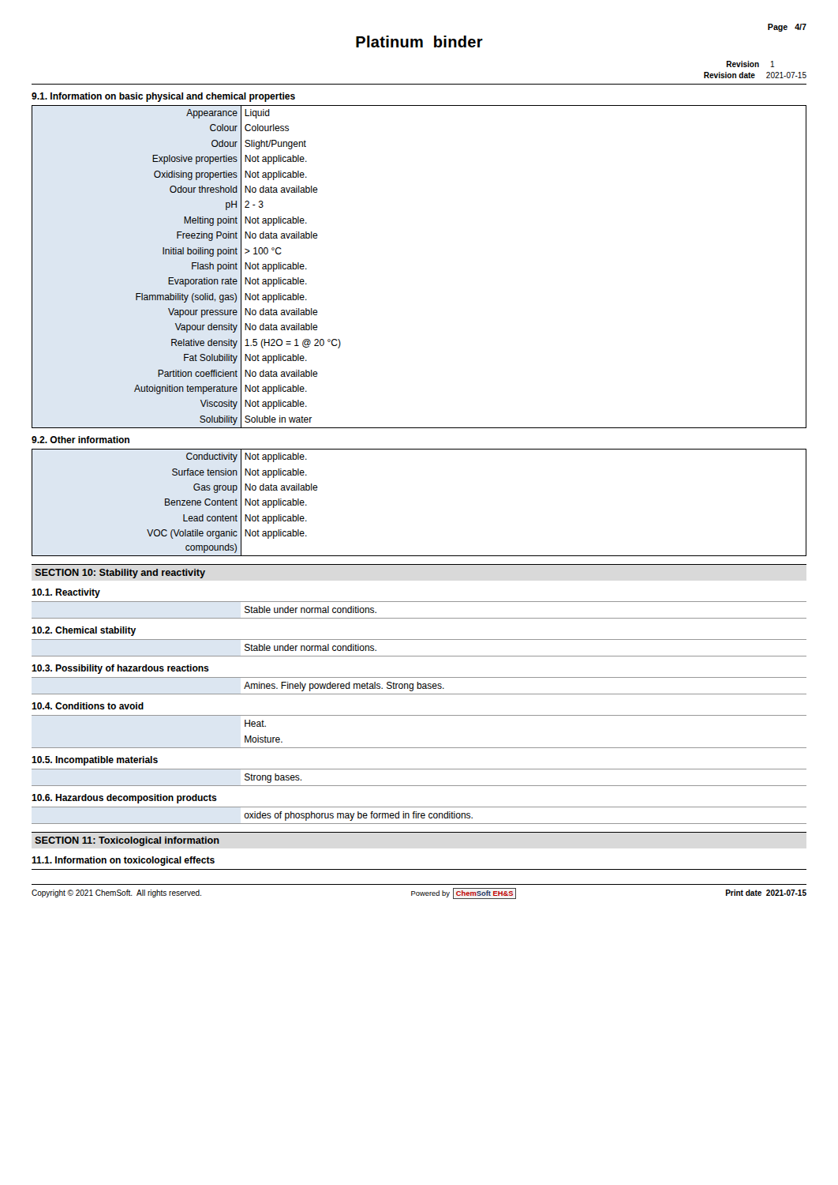Page 4/7
Platinum binder
Revision 1
Revision date 2021-07-15
9.1. Information on basic physical and chemical properties
| Appearance | Liquid |
| Colour | Colourless |
| Odour | Slight/Pungent |
| Explosive properties | Not applicable. |
| Oxidising properties | Not applicable. |
| Odour threshold | No data available |
| pH | 2 - 3 |
| Melting point | Not applicable. |
| Freezing Point | No data available |
| Initial boiling point | > 100 °C |
| Flash point | Not applicable. |
| Evaporation rate | Not applicable. |
| Flammability (solid, gas) | Not applicable. |
| Vapour pressure | No data available |
| Vapour density | No data available |
| Relative density | 1.5 (H2O = 1 @ 20 °C) |
| Fat Solubility | Not applicable. |
| Partition coefficient | No data available |
| Autoignition temperature | Not applicable. |
| Viscosity | Not applicable. |
| Solubility | Soluble in water |
9.2. Other information
| Conductivity | Not applicable. |
| Surface tension | Not applicable. |
| Gas group | No data available |
| Benzene Content | Not applicable. |
| Lead content | Not applicable. |
| VOC (Volatile organic compounds) | Not applicable. |
SECTION 10: Stability and reactivity
10.1. Reactivity
| | Stable under normal conditions. |
10.2. Chemical stability
| | Stable under normal conditions. |
10.3. Possibility of hazardous reactions
| | Amines. Finely powdered metals. Strong bases. |
10.4. Conditions to avoid
| | Heat. |
| | Moisture. |
10.5. Incompatible materials
| | Strong bases. |
10.6. Hazardous decomposition products
| | oxides of phosphorus may be formed in fire conditions. |
SECTION 11: Toxicological information
11.1. Information on toxicological effects
Copyright © 2021 ChemSoft. All rights reserved.
Powered by Chem Soft EH&S
Print date 2021-07-15